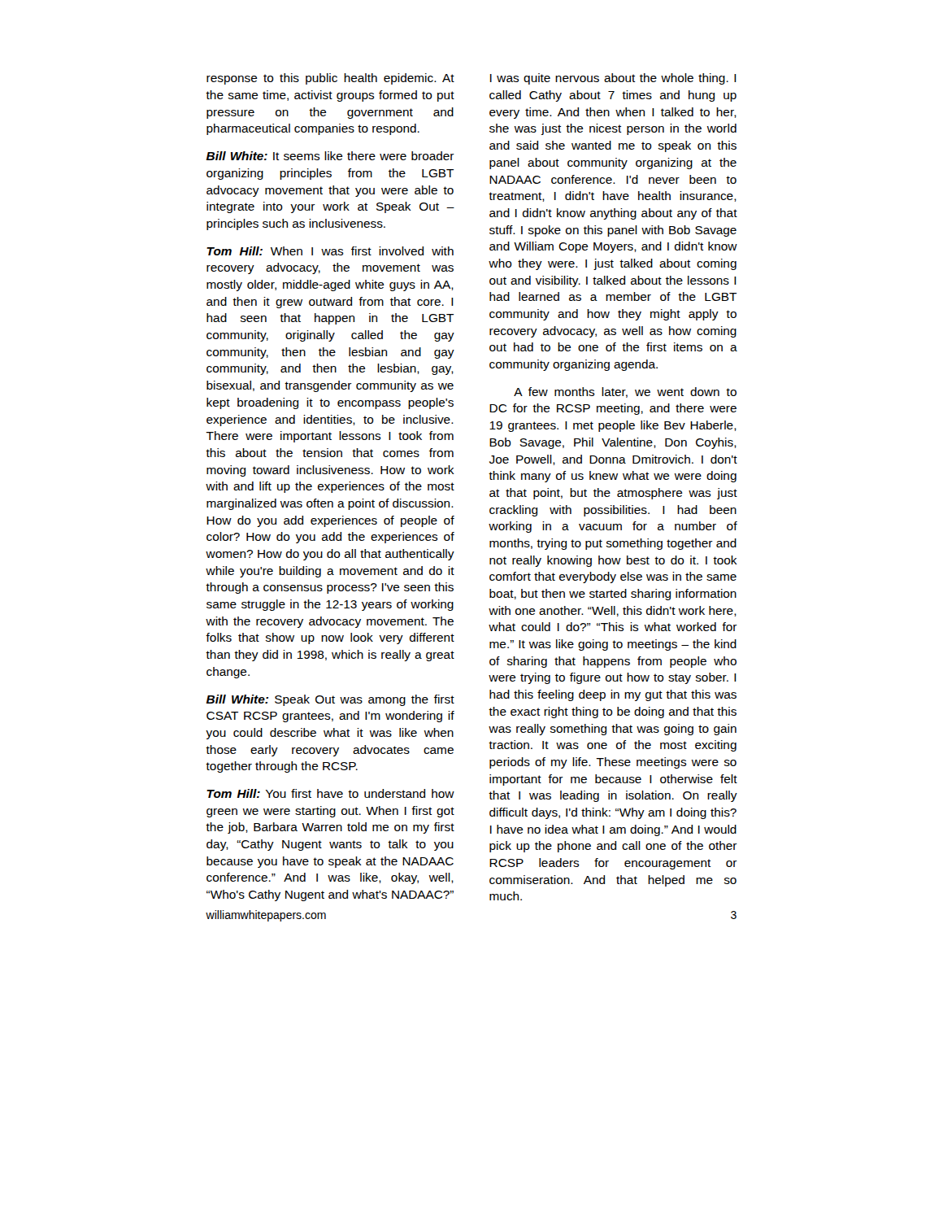response to this public health epidemic. At the same time, activist groups formed to put pressure on the government and pharmaceutical companies to respond.
Bill White: It seems like there were broader organizing principles from the LGBT advocacy movement that you were able to integrate into your work at Speak Out – principles such as inclusiveness.
Tom Hill: When I was first involved with recovery advocacy, the movement was mostly older, middle-aged white guys in AA, and then it grew outward from that core. I had seen that happen in the LGBT community, originally called the gay community, then the lesbian and gay community, and then the lesbian, gay, bisexual, and transgender community as we kept broadening it to encompass people's experience and identities, to be inclusive. There were important lessons I took from this about the tension that comes from moving toward inclusiveness. How to work with and lift up the experiences of the most marginalized was often a point of discussion. How do you add experiences of people of color? How do you add the experiences of women? How do you do all that authentically while you're building a movement and do it through a consensus process? I've seen this same struggle in the 12-13 years of working with the recovery advocacy movement. The folks that show up now look very different than they did in 1998, which is really a great change.
Bill White: Speak Out was among the first CSAT RCSP grantees, and I'm wondering if you could describe what it was like when those early recovery advocates came together through the RCSP.
Tom Hill: You first have to understand how green we were starting out. When I first got the job, Barbara Warren told me on my first day, “Cathy Nugent wants to talk to you because you have to speak at the NADAAC conference.” And I was like, okay, well, “Who's Cathy Nugent and what's NADAAC?” I was quite nervous about the whole thing. I called Cathy about 7 times and hung up every time. And then when I talked to her, she was just the nicest person in the world and said she wanted me to speak on this panel about community organizing at the NADAAC conference. I'd never been to treatment, I didn't have health insurance, and I didn't know anything about any of that stuff. I spoke on this panel with Bob Savage and William Cope Moyers, and I didn't know who they were. I just talked about coming out and visibility. I talked about the lessons I had learned as a member of the LGBT community and how they might apply to recovery advocacy, as well as how coming out had to be one of the first items on a community organizing agenda.
A few months later, we went down to DC for the RCSP meeting, and there were 19 grantees. I met people like Bev Haberle, Bob Savage, Phil Valentine, Don Coyhis, Joe Powell, and Donna Dmitrovich. I don't think many of us knew what we were doing at that point, but the atmosphere was just crackling with possibilities. I had been working in a vacuum for a number of months, trying to put something together and not really knowing how best to do it. I took comfort that everybody else was in the same boat, but then we started sharing information with one another. “Well, this didn't work here, what could I do?” “This is what worked for me.” It was like going to meetings – the kind of sharing that happens from people who were trying to figure out how to stay sober. I had this feeling deep in my gut that this was the exact right thing to be doing and that this was really something that was going to gain traction. It was one of the most exciting periods of my life. These meetings were so important for me because I otherwise felt that I was leading in isolation. On really difficult days, I'd think: “Why am I doing this? I have no idea what I am doing.” And I would pick up the phone and call one of the other RCSP leaders for encouragement or commiseration. And that helped me so much.
williamwhitepapers.com 3